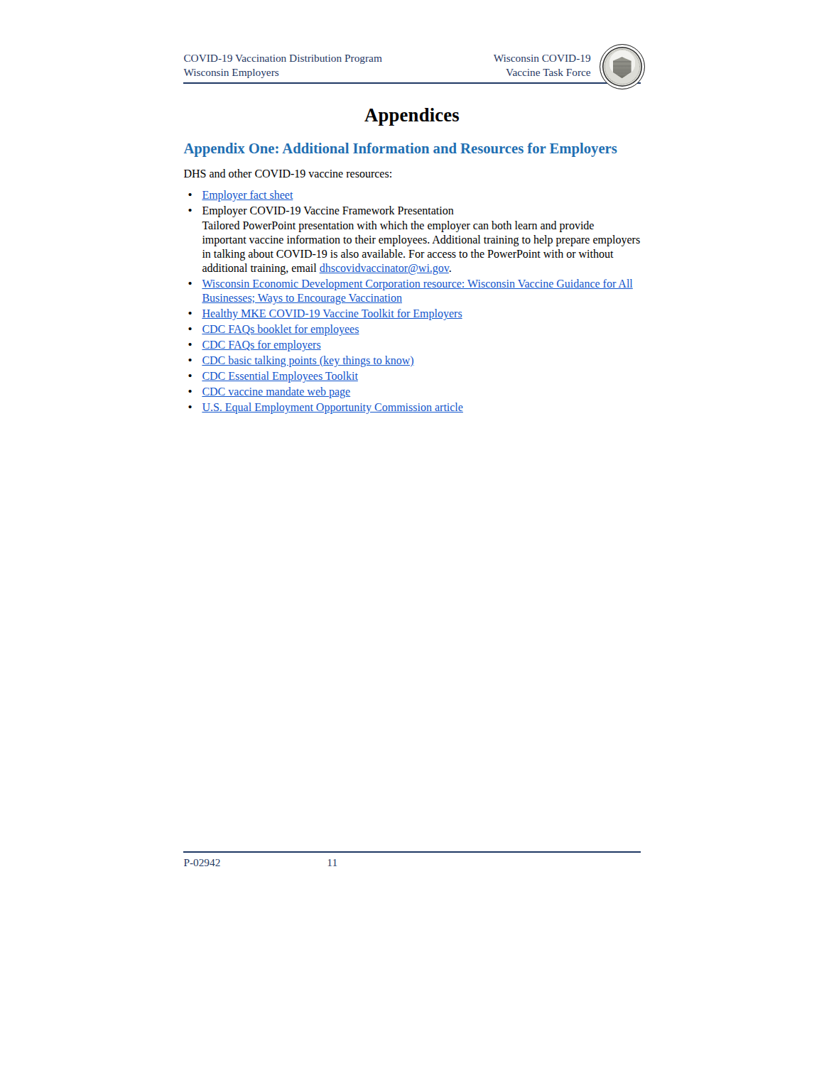COVID-19 Vaccination Distribution Program
Wisconsin Employers
Wisconsin COVID-19
Vaccine Task Force
Appendices
Appendix One: Additional Information and Resources for Employers
DHS and other COVID-19 vaccine resources:
Employer fact sheet
Employer COVID-19 Vaccine Framework Presentation Tailored PowerPoint presentation with which the employer can both learn and provide important vaccine information to their employees. Additional training to help prepare employers in talking about COVID-19 is also available. For access to the PowerPoint with or without additional training, email dhscovidvaccinator@wi.gov.
Wisconsin Economic Development Corporation resource: Wisconsin Vaccine Guidance for All Businesses; Ways to Encourage Vaccination
Healthy MKE COVID-19 Vaccine Toolkit for Employers
CDC FAQs booklet for employees
CDC FAQs for employers
CDC basic talking points (key things to know)
CDC Essential Employees Toolkit
CDC vaccine mandate web page
U.S. Equal Employment Opportunity Commission article
P-02942 11